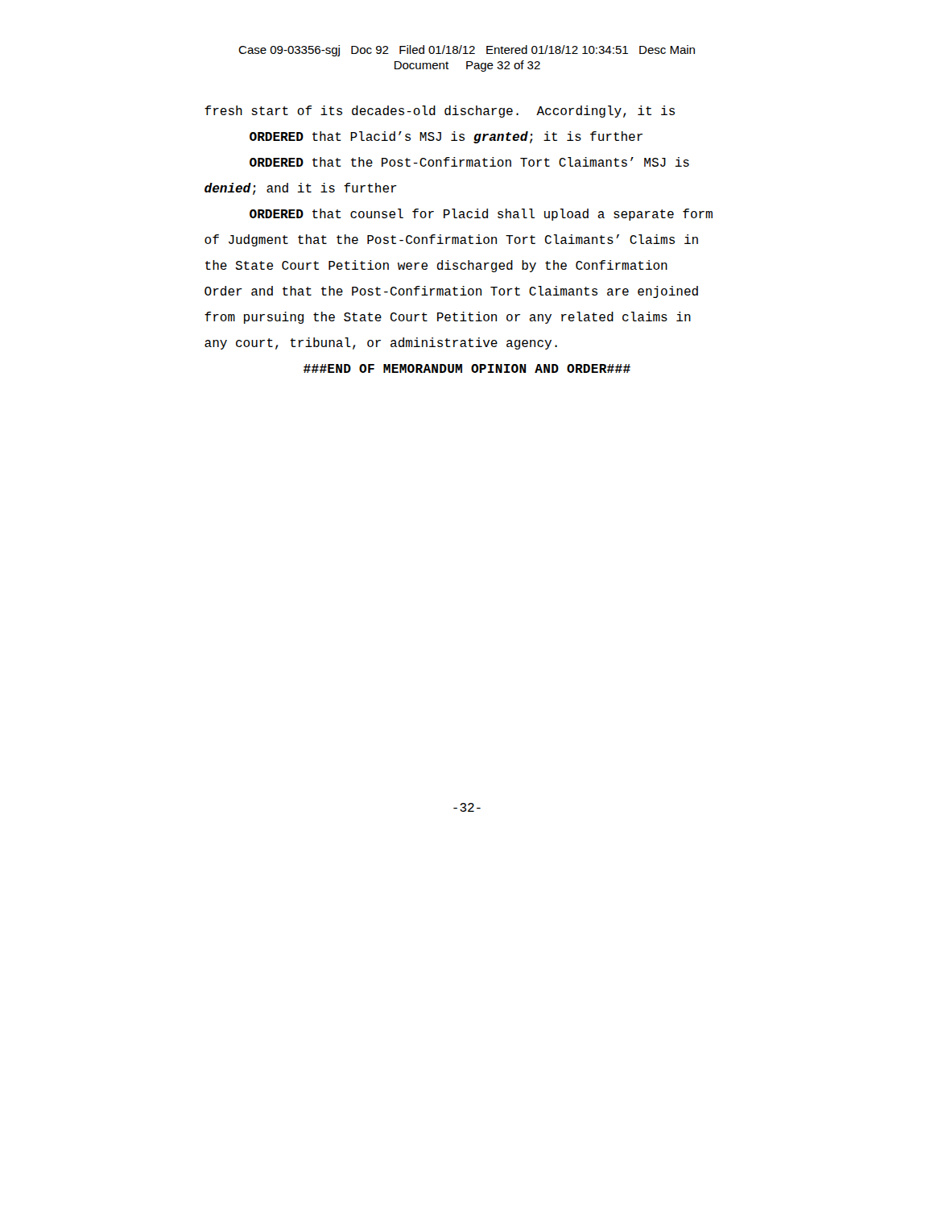Case 09-03356-sgj Doc 92 Filed 01/18/12 Entered 01/18/12 10:34:51 Desc Main Document Page 32 of 32
fresh start of its decades-old discharge. Accordingly, it is
ORDERED that Placid’s MSJ is granted; it is further
ORDERED that the Post-Confirmation Tort Claimants’ MSJ is
denied; and it is further
ORDERED that counsel for Placid shall upload a separate form
of Judgment that the Post-Confirmation Tort Claimants’ Claims in
the State Court Petition were discharged by the Confirmation
Order and that the Post-Confirmation Tort Claimants are enjoined
from pursuing the State Court Petition or any related claims in
any court, tribunal, or administrative agency.
###END OF MEMORANDUM OPINION AND ORDER###
-32-